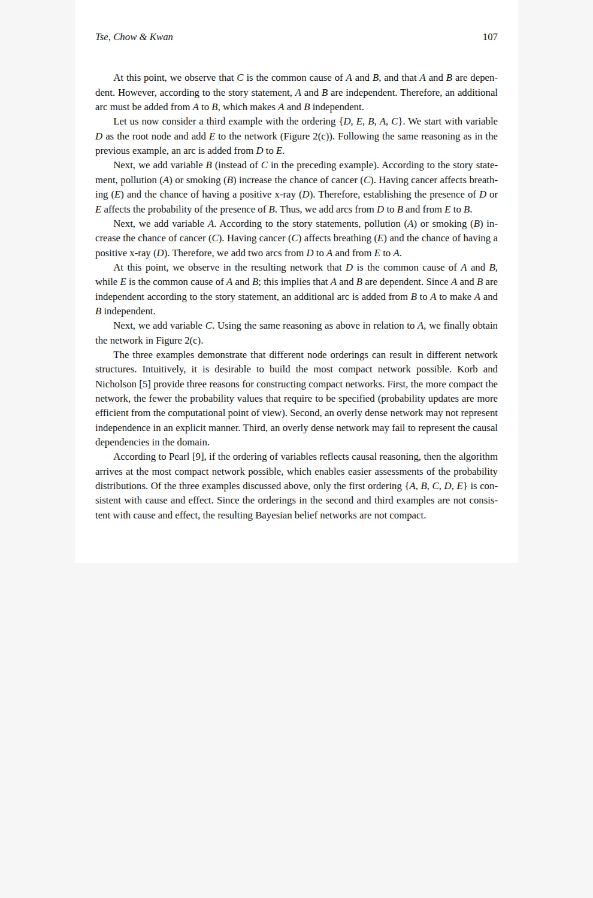Tse, Chow & Kwan 107
At this point, we observe that C is the common cause of A and B, and that A and B are dependent. However, according to the story statement, A and B are independent. Therefore, an additional arc must be added from A to B, which makes A and B independent.
Let us now consider a third example with the ordering {D, E, B, A, C}. We start with variable D as the root node and add E to the network (Figure 2(c)). Following the same reasoning as in the previous example, an arc is added from D to E.
Next, we add variable B (instead of C in the preceding example). According to the story statement, pollution (A) or smoking (B) increase the chance of cancer (C). Having cancer affects breathing (E) and the chance of having a positive x-ray (D). Therefore, establishing the presence of D or E affects the probability of the presence of B. Thus, we add arcs from D to B and from E to B.
Next, we add variable A. According to the story statements, pollution (A) or smoking (B) increase the chance of cancer (C). Having cancer (C) affects breathing (E) and the chance of having a positive x-ray (D). Therefore, we add two arcs from D to A and from E to A.
At this point, we observe in the resulting network that D is the common cause of A and B, while E is the common cause of A and B; this implies that A and B are dependent. Since A and B are independent according to the story statement, an additional arc is added from B to A to make A and B independent.
Next, we add variable C. Using the same reasoning as above in relation to A, we finally obtain the network in Figure 2(c).
The three examples demonstrate that different node orderings can result in different network structures. Intuitively, it is desirable to build the most compact network possible. Korb and Nicholson [5] provide three reasons for constructing compact networks. First, the more compact the network, the fewer the probability values that require to be specified (probability updates are more efficient from the computational point of view). Second, an overly dense network may not represent independence in an explicit manner. Third, an overly dense network may fail to represent the causal dependencies in the domain.
According to Pearl [9], if the ordering of variables reflects causal reasoning, then the algorithm arrives at the most compact network possible, which enables easier assessments of the probability distributions. Of the three examples discussed above, only the first ordering {A, B, C, D, E} is consistent with cause and effect. Since the orderings in the second and third examples are not consistent with cause and effect, the resulting Bayesian belief networks are not compact.